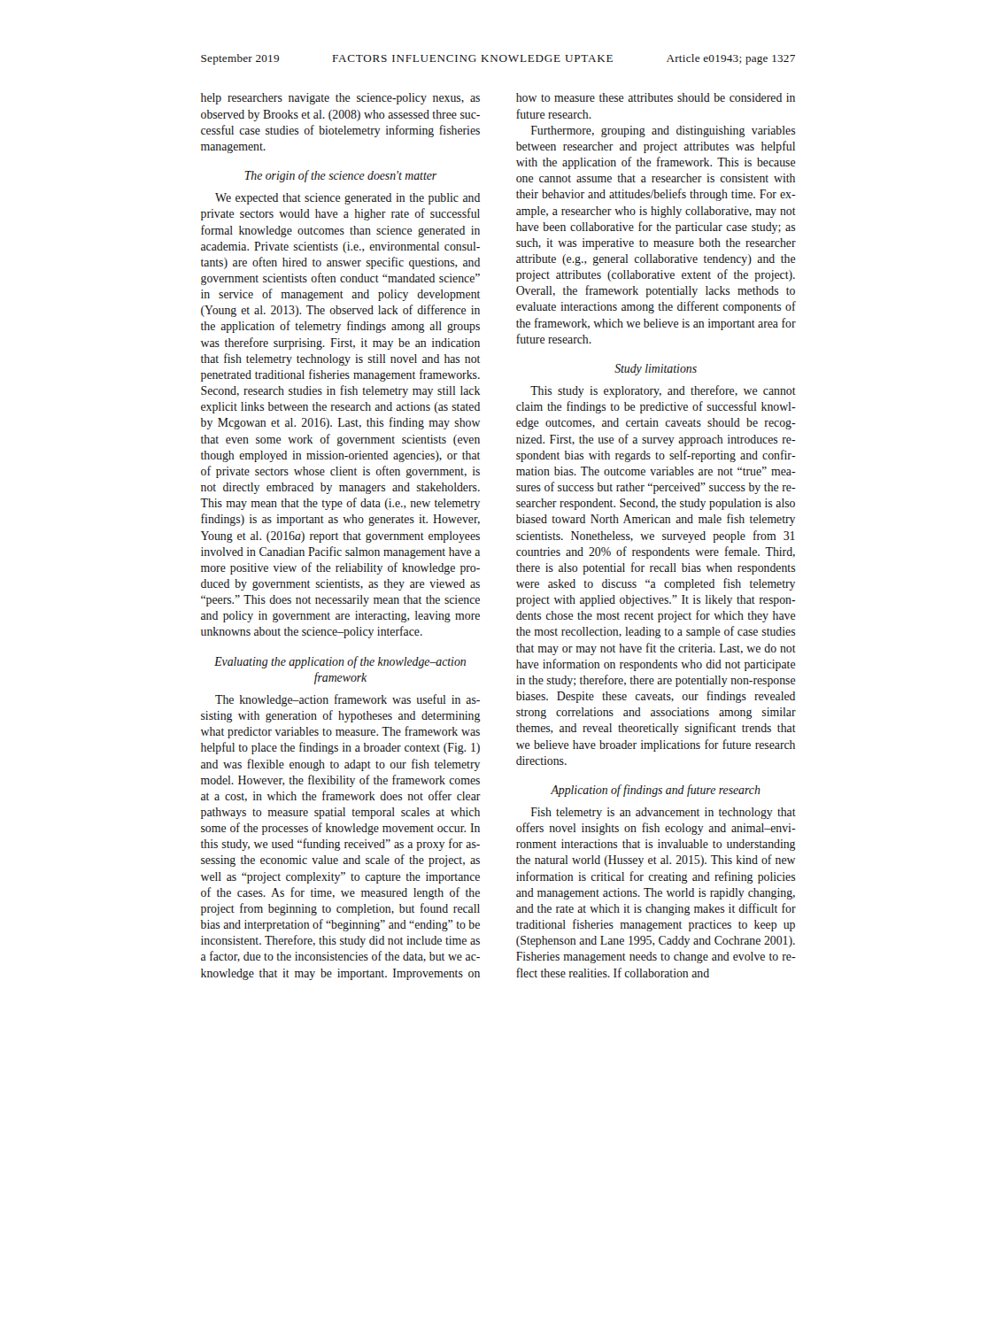September 2019 Factors influencing knowledge uptake Article e01943; page 1327
help researchers navigate the science-policy nexus, as observed by Brooks et al. (2008) who assessed three successful case studies of biotelemetry informing fisheries management.
The origin of the science doesn't matter
We expected that science generated in the public and private sectors would have a higher rate of successful formal knowledge outcomes than science generated in academia. Private scientists (i.e., environmental consultants) are often hired to answer specific questions, and government scientists often conduct “mandated science” in service of management and policy development (Young et al. 2013). The observed lack of difference in the application of telemetry findings among all groups was therefore surprising. First, it may be an indication that fish telemetry technology is still novel and has not penetrated traditional fisheries management frameworks. Second, research studies in fish telemetry may still lack explicit links between the research and actions (as stated by Mcgowan et al. 2016). Last, this finding may show that even some work of government scientists (even though employed in mission-oriented agencies), or that of private sectors whose client is often government, is not directly embraced by managers and stakeholders. This may mean that the type of data (i.e., new telemetry findings) is as important as who generates it. However, Young et al. (2016a) report that government employees involved in Canadian Pacific salmon management have a more positive view of the reliability of knowledge produced by government scientists, as they are viewed as “peers.” This does not necessarily mean that the science and policy in government are interacting, leaving more unknowns about the science–policy interface.
Evaluating the application of the knowledge–action framework
The knowledge–action framework was useful in assisting with generation of hypotheses and determining what predictor variables to measure. The framework was helpful to place the findings in a broader context (Fig. 1) and was flexible enough to adapt to our fish telemetry model. However, the flexibility of the framework comes at a cost, in which the framework does not offer clear pathways to measure spatial temporal scales at which some of the processes of knowledge movement occur. In this study, we used “funding received” as a proxy for assessing the economic value and scale of the project, as well as “project complexity” to capture the importance of the cases. As for time, we measured length of the project from beginning to completion, but found recall bias and interpretation of “beginning” and “ending” to be inconsistent. Therefore, this study did not include time as a factor, due to the inconsistencies of the data, but we acknowledge that it may be important. Improvements on how to measure these attributes should be considered in future research.
Furthermore, grouping and distinguishing variables between researcher and project attributes was helpful with the application of the framework. This is because one cannot assume that a researcher is consistent with their behavior and attitudes/beliefs through time. For example, a researcher who is highly collaborative, may not have been collaborative for the particular case study; as such, it was imperative to measure both the researcher attribute (e.g., general collaborative tendency) and the project attributes (collaborative extent of the project). Overall, the framework potentially lacks methods to evaluate interactions among the different components of the framework, which we believe is an important area for future research.
Study limitations
This study is exploratory, and therefore, we cannot claim the findings to be predictive of successful knowledge outcomes, and certain caveats should be recognized. First, the use of a survey approach introduces respondent bias with regards to self-reporting and confirmation bias. The outcome variables are not “true” measures of success but rather “perceived” success by the researcher respondent. Second, the study population is also biased toward North American and male fish telemetry scientists. Nonetheless, we surveyed people from 31 countries and 20% of respondents were female. Third, there is also potential for recall bias when respondents were asked to discuss “a completed fish telemetry project with applied objectives.” It is likely that respondents chose the most recent project for which they have the most recollection, leading to a sample of case studies that may or may not have fit the criteria. Last, we do not have information on respondents who did not participate in the study; therefore, there are potentially non-response biases. Despite these caveats, our findings revealed strong correlations and associations among similar themes, and reveal theoretically significant trends that we believe have broader implications for future research directions.
Application of findings and future research
Fish telemetry is an advancement in technology that offers novel insights on fish ecology and animal–environment interactions that is invaluable to understanding the natural world (Hussey et al. 2015). This kind of new information is critical for creating and refining policies and management actions. The world is rapidly changing, and the rate at which it is changing makes it difficult for traditional fisheries management practices to keep up (Stephenson and Lane 1995, Caddy and Cochrane 2001). Fisheries management needs to change and evolve to reflect these realities. If collaboration and